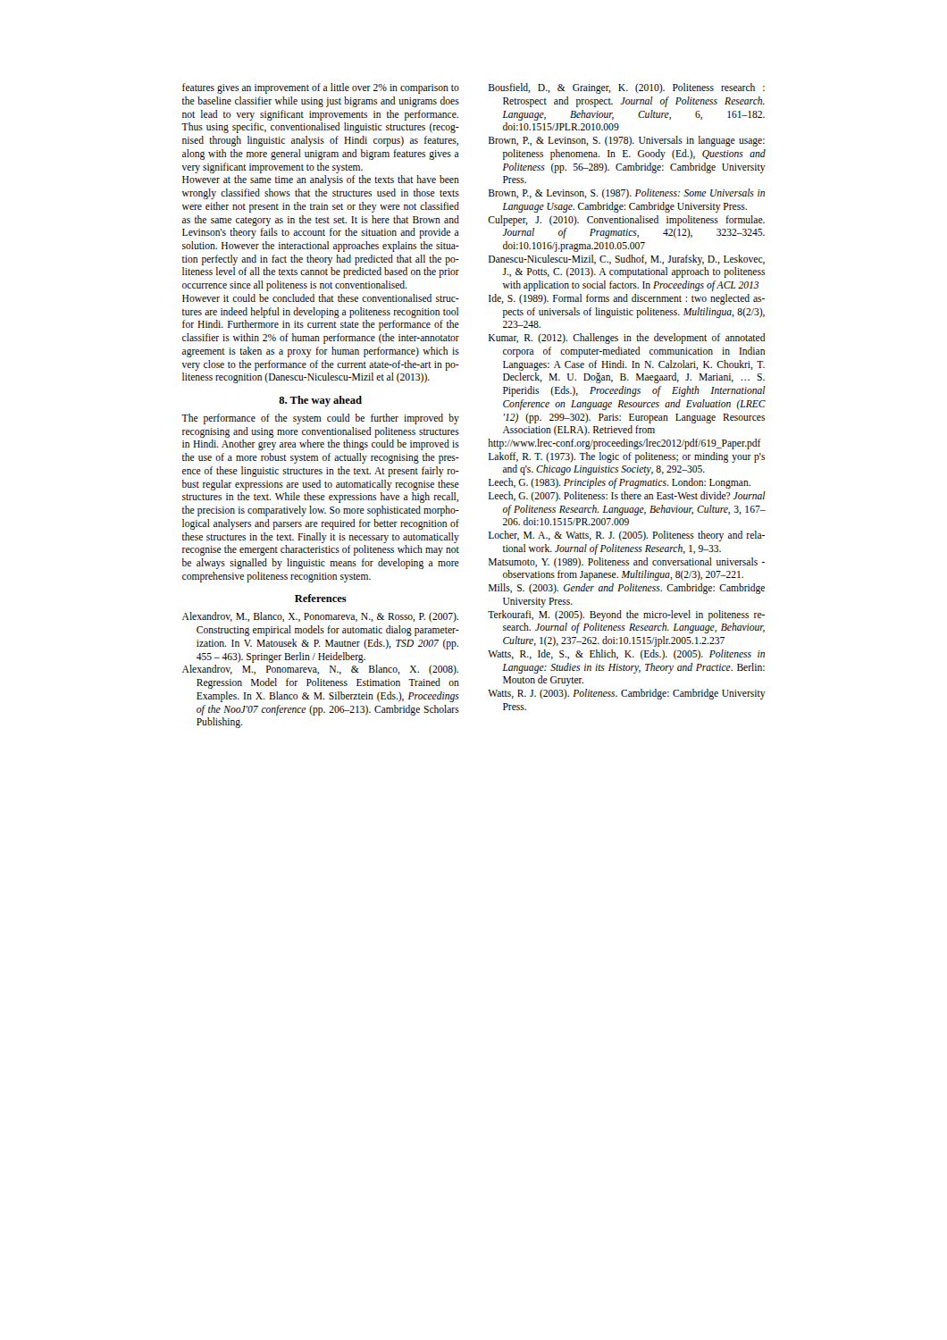features gives an improvement of a little over 2% in comparison to the baseline classifier while using just bigrams and unigrams does not lead to very significant improvements in the performance. Thus using specific, conventionalised linguistic structures (recognised through linguistic analysis of Hindi corpus) as features, along with the more general unigram and bigram features gives a very significant improvement to the system.
However at the same time an analysis of the texts that have been wrongly classified shows that the structures used in those texts were either not present in the train set or they were not classified as the same category as in the test set. It is here that Brown and Levinson's theory fails to account for the situation and provide a solution. However the interactional approaches explains the situation perfectly and in fact the theory had predicted that all the politeness level of all the texts cannot be predicted based on the prior occurrence since all politeness is not conventionalised.
However it could be concluded that these conventionalised structures are indeed helpful in developing a politeness recognition tool for Hindi. Furthermore in its current state the performance of the classifier is within 2% of human performance (the inter-annotator agreement is taken as a proxy for human performance) which is very close to the performance of the current atate-of-the-art in politeness recognition (Danescu-Niculescu-Mizil et al (2013)).
8. The way ahead
The performance of the system could be further improved by recognising and using more conventionalised politeness structures in Hindi. Another grey area where the things could be improved is the use of a more robust system of actually recognising the presence of these linguistic structures in the text. At present fairly robust regular expressions are used to automatically recognise these structures in the text. While these expressions have a high recall, the precision is comparatively low. So more sophisticated morphological analysers and parsers are required for better recognition of these structures in the text. Finally it is necessary to automatically recognise the emergent characteristics of politeness which may not be always signalled by linguistic means for developing a more comprehensive politeness recognition system.
References
Alexandrov, M., Blanco, X., Ponomareva, N., & Rosso, P. (2007). Constructing empirical models for automatic dialog parameterization. In V. Matousek & P. Mautner (Eds.), TSD 2007 (pp. 455 – 463). Springer Berlin / Heidelberg.
Alexandrov, M., Ponomareva, N., & Blanco, X. (2008). Regression Model for Politeness Estimation Trained on Examples. In X. Blanco & M. Silberztein (Eds.), Proceedings of the NooJ'07 conference (pp. 206–213). Cambridge Scholars Publishing.
Bousfield, D., & Grainger, K. (2010). Politeness research : Retrospect and prospect. Journal of Politeness Research. Language, Behaviour, Culture, 6, 161–182. doi:10.1515/JPLR.2010.009
Brown, P., & Levinson, S. (1978). Universals in language usage: politeness phenomena. In E. Goody (Ed.), Questions and Politeness (pp. 56–289). Cambridge: Cambridge University Press.
Brown, P., & Levinson, S. (1987). Politeness: Some Universals in Language Usage. Cambridge: Cambridge University Press.
Culpeper, J. (2010). Conventionalised impoliteness formulae. Journal of Pragmatics, 42(12), 3232–3245. doi:10.1016/j.pragma.2010.05.007
Danescu-Niculescu-Mizil, C., Sudhof, M., Jurafsky, D., Leskovec, J., & Potts, C. (2013). A computational approach to politeness with application to social factors. In Proceedings of ACL 2013
Ide, S. (1989). Formal forms and discernment : two neglected aspects of universals of linguistic politeness. Multilingua, 8(2/3), 223–248.
Kumar, R. (2012). Challenges in the development of annotated corpora of computer-mediated communication in Indian Languages: A Case of Hindi. In N. Calzolari, K. Choukri, T. Declerck, M. U. Doğan, B. Maegaard, J. Mariani, … S. Piperidis (Eds.), Proceedings of Eighth International Conference on Language Resources and Evaluation (LREC '12) (pp. 299–302). Paris: European Language Resources Association (ELRA). Retrieved from
http://www.lrec-conf.org/proceedings/lrec2012/pdf/619_Paper.pdf
Lakoff, R. T. (1973). The logic of politeness; or minding your p's and q's. Chicago Linguistics Society, 8, 292–305.
Leech, G. (1983). Principles of Pragmatics. London: Longman.
Leech, G. (2007). Politeness: Is there an East-West divide? Journal of Politeness Research. Language, Behaviour, Culture, 3, 167–206. doi:10.1515/PR.2007.009
Locher, M. A., & Watts, R. J. (2005). Politeness theory and relational work. Journal of Politeness Research, 1, 9–33.
Matsumoto, Y. (1989). Politeness and conversational universals - observations from Japanese. Multilingua, 8(2/3), 207–221.
Mills, S. (2003). Gender and Politeness. Cambridge: Cambridge University Press.
Terkourafi, M. (2005). Beyond the micro-level in politeness research. Journal of Politeness Research. Language, Behaviour, Culture, 1(2), 237–262. doi:10.1515/jplr.2005.1.2.237
Watts, R., Ide, S., & Ehlich, K. (Eds.). (2005). Politeness in Language: Studies in its History, Theory and Practice. Berlin: Mouton de Gruyter.
Watts, R. J. (2003). Politeness. Cambridge: Cambridge University Press.